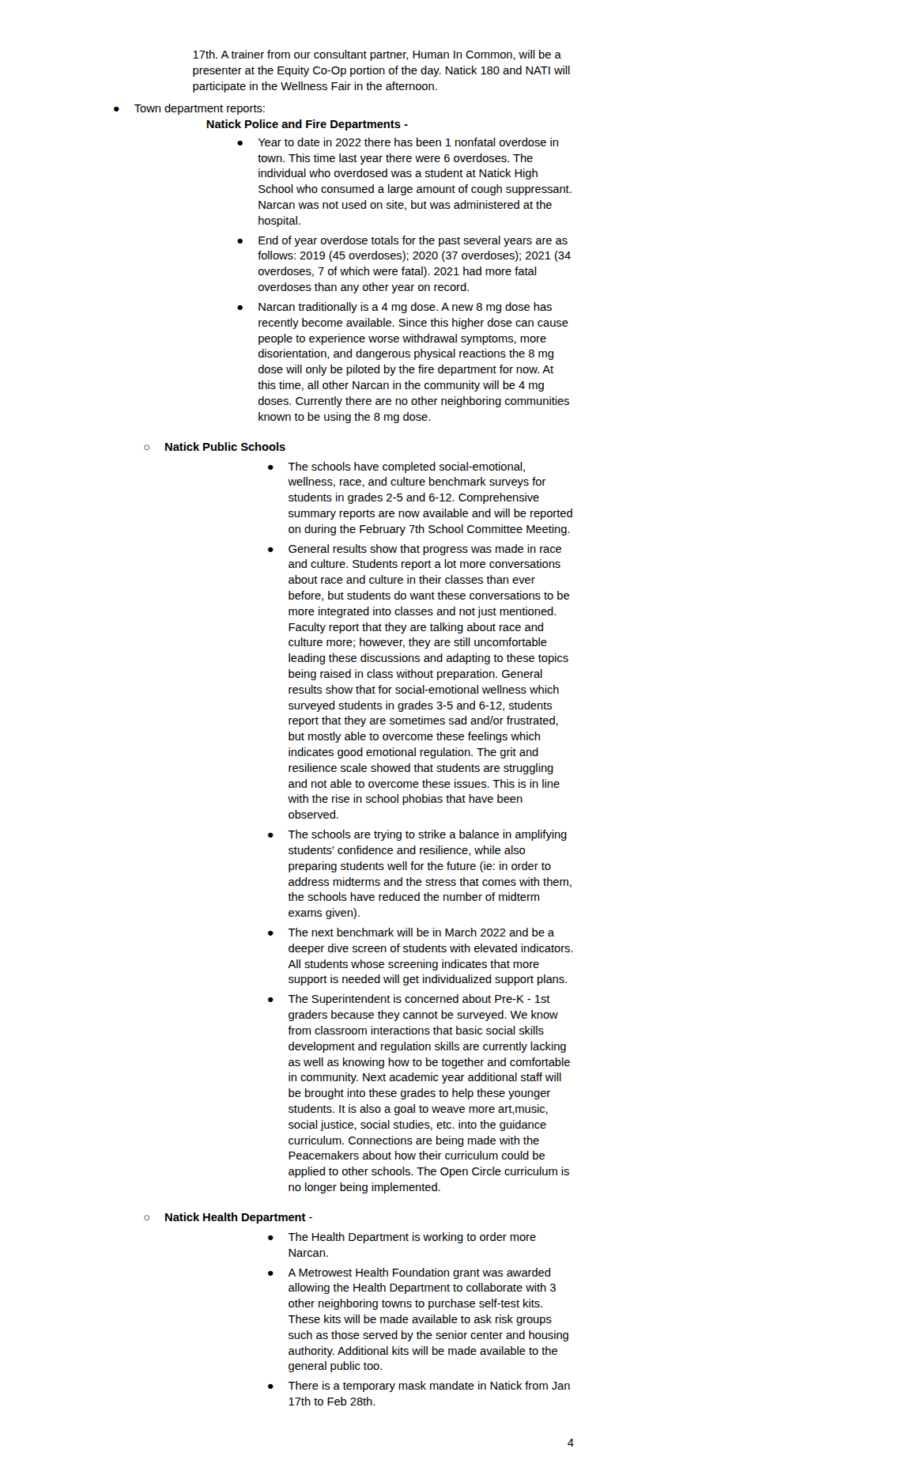17th. A trainer from our consultant partner, Human In Common, will be a presenter at the Equity Co-Op portion of the day. Natick 180 and NATI will participate in the Wellness Fair in the afternoon.
Town department reports:
Natick Police and Fire Departments -
Year to date in 2022 there has been 1 nonfatal overdose in town. This time last year there were 6 overdoses. The individual who overdosed was a student at Natick High School who consumed a large amount of cough suppressant. Narcan was not used on site, but was administered at the hospital.
End of year overdose totals for the past several years are as follows: 2019 (45 overdoses); 2020 (37 overdoses); 2021 (34 overdoses, 7 of which were fatal). 2021 had more fatal overdoses than any other year on record.
Narcan traditionally is a 4 mg dose. A new 8 mg dose has recently become available. Since this higher dose can cause people to experience worse withdrawal symptoms, more disorientation, and dangerous physical reactions the 8 mg dose will only be piloted by the fire department for now. At this time, all other Narcan in the community will be 4 mg doses. Currently there are no other neighboring communities known to be using the 8 mg dose.
Natick Public Schools
The schools have completed social-emotional, wellness, race, and culture benchmark surveys for students in grades 2-5 and 6-12. Comprehensive summary reports are now available and will be reported on during the February 7th School Committee Meeting.
General results show that progress was made in race and culture. Students report a lot more conversations about race and culture in their classes than ever before, but students do want these conversations to be more integrated into classes and not just mentioned. Faculty report that they are talking about race and culture more; however, they are still uncomfortable leading these discussions and adapting to these topics being raised in class without preparation. General results show that for social-emotional wellness which surveyed students in grades 3-5 and 6-12, students report that they are sometimes sad and/or frustrated, but mostly able to overcome these feelings which indicates good emotional regulation. The grit and resilience scale showed that students are struggling and not able to overcome these issues. This is in line with the rise in school phobias that have been observed.
The schools are trying to strike a balance in amplifying students' confidence and resilience, while also preparing students well for the future (ie: in order to address midterms and the stress that comes with them, the schools have reduced the number of midterm exams given).
The next benchmark will be in March 2022 and be a deeper dive screen of students with elevated indicators. All students whose screening indicates that more support is needed will get individualized support plans.
The Superintendent is concerned about Pre-K - 1st graders because they cannot be surveyed. We know from classroom interactions that basic social skills development and regulation skills are currently lacking as well as knowing how to be together and comfortable in community. Next academic year additional staff will be brought into these grades to help these younger students. It is also a goal to weave more art,music, social justice, social studies, etc. into the guidance curriculum. Connections are being made with the Peacemakers about how their curriculum could be applied to other schools. The Open Circle curriculum is no longer being implemented.
Natick Health Department -
The Health Department is working to order more Narcan.
A Metrowest Health Foundation grant was awarded allowing the Health Department to collaborate with 3 other neighboring towns to purchase self-test kits. These kits will be made available to ask risk groups such as those served by the senior center and housing authority. Additional kits will be made available to the general public too.
There is a temporary mask mandate in Natick from Jan 17th to Feb 28th.
4